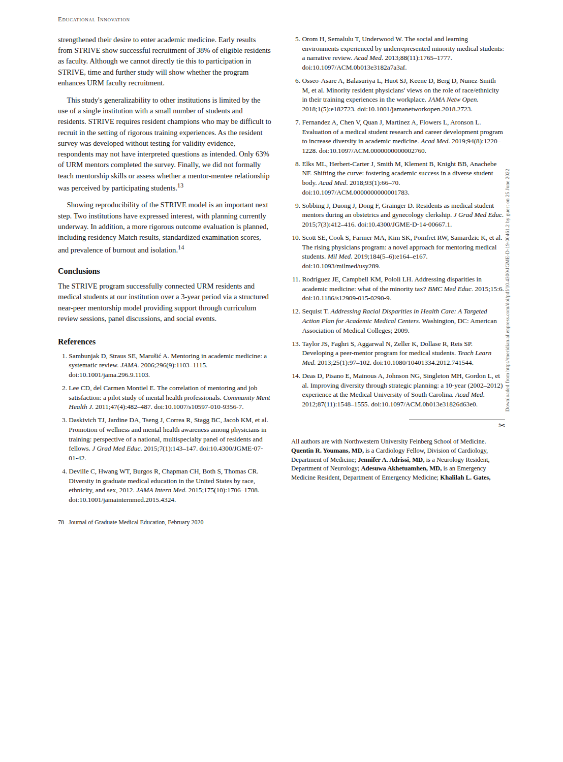Educational Innovation
Downloaded from http://meridian.allenpress.com/doi/pdf/10.4300/JGME-D-19-00461.2 by guest on 25 June 2022
strengthened their desire to enter academic medicine. Early results from STRIVE show successful recruitment of 38% of eligible residents as faculty. Although we cannot directly tie this to participation in STRIVE, time and further study will show whether the program enhances URM faculty recruitment.
This study's generalizability to other institutions is limited by the use of a single institution with a small number of students and residents. STRIVE requires resident champions who may be difficult to recruit in the setting of rigorous training experiences. As the resident survey was developed without testing for validity evidence, respondents may not have interpreted questions as intended. Only 63% of URM mentors completed the survey. Finally, we did not formally teach mentorship skills or assess whether a mentor-mentee relationship was perceived by participating students.13
Showing reproducibility of the STRIVE model is an important next step. Two institutions have expressed interest, with planning currently underway. In addition, a more rigorous outcome evaluation is planned, including residency Match results, standardized examination scores, and prevalence of burnout and isolation.14
Conclusions
The STRIVE program successfully connected URM residents and medical students at our institution over a 3-year period via a structured near-peer mentorship model providing support through curriculum review sessions, panel discussions, and social events.
References
Sambunjak D, Straus SE, Marušić A. Mentoring in academic medicine: a systematic review. JAMA. 2006;296(9):1103–1115. doi:10.1001/jama.296.9.1103.
Lee CD, del Carmen Montiel E. The correlation of mentoring and job satisfaction: a pilot study of mental health professionals. Community Ment Health J. 2011;47(4):482–487. doi:10.1007/s10597-010-9356-7.
Daskivich TJ, Jardine DA, Tseng J, Correa R, Stagg BC, Jacob KM, et al. Promotion of wellness and mental health awareness among physicians in training: perspective of a national, multispecialty panel of residents and fellows. J Grad Med Educ. 2015;7(1):143–147. doi:10.4300/JGME-07-01-42.
Deville C, Hwang WT, Burgos R, Chapman CH, Both S, Thomas CR. Diversity in graduate medical education in the United States by race, ethnicity, and sex, 2012. JAMA Intern Med. 2015;175(10):1706–1708. doi:10.1001/jamainternmed.2015.4324.
Orom H, Semalulu T, Underwood W. The social and learning environments experienced by underrepresented minority medical students: a narrative review. Acad Med. 2013;88(11):1765–1777. doi:10.1097/ACM.0b013e3182a7a3af.
Osseo-Asare A, Balasuriya L, Huot SJ, Keene D, Berg D, Nunez-Smith M, et al. Minority resident physicians' views on the role of race/ethnicity in their training experiences in the workplace. JAMA Netw Open. 2018;1(5):e182723. doi:10.1001/jamanetworkopen.2018.2723.
Fernandez A, Chen V, Quan J, Martinez A, Flowers L, Aronson L. Evaluation of a medical student research and career development program to increase diversity in academic medicine. Acad Med. 2019;94(8):1220–1228. doi:10.1097/ACM.0000000000002760.
Elks ML, Herbert-Carter J, Smith M, Klement B, Knight BB, Anachebe NF. Shifting the curve: fostering academic success in a diverse student body. Acad Med. 2018;93(1):66–70. doi:10.1097/ACM.0000000000001783.
Sobbing J, Duong J, Dong F, Grainger D. Residents as medical student mentors during an obstetrics and gynecology clerkship. J Grad Med Educ. 2015;7(3):412–416. doi:10.4300/JGME-D-14-00667.1.
Scott SE, Cook S, Farmer MA, Kim SK, Pomfret RW, Samardzic K, et al. The rising physicians program: a novel approach for mentoring medical students. Mil Med. 2019;184(5–6):e164–e167. doi:10.1093/milmed/usy289.
Rodríguez JE, Campbell KM, Pololi LH. Addressing disparities in academic medicine: what of the minority tax? BMC Med Educ. 2015;15:6. doi:10.1186/s12909-015-0290-9.
Sequist T. Addressing Racial Disparities in Health Care: A Targeted Action Plan for Academic Medical Centers. Washington, DC: American Association of Medical Colleges; 2009.
Taylor JS, Faghri S, Aggarwal N, Zeller K, Dollase R, Reis SP. Developing a peer-mentor program for medical students. Teach Learn Med. 2013;25(1):97–102. doi:10.1080/10401334.2012.741544.
Deas D, Pisano E, Mainous A, Johnson NG, Singleton MH, Gordon L, et al. Improving diversity through strategic planning: a 10-year (2002–2012) experience at the Medical University of South Carolina. Acad Med. 2012;87(11):1548–1555. doi:10.1097/ACM.0b013e31826d63e0.
✂
All authors are with Northwestern University Feinberg School of Medicine. Quentin R. Youmans, MD, is a Cardiology Fellow, Division of Cardiology, Department of Medicine; Jennifer A. Adrissi, MD, is a Neurology Resident, Department of Neurology; Adesuwa Akhetuamhen, MD, is an Emergency Medicine Resident, Department of Emergency Medicine; Khalilah L. Gates,
78 Journal of Graduate Medical Education, February 2020